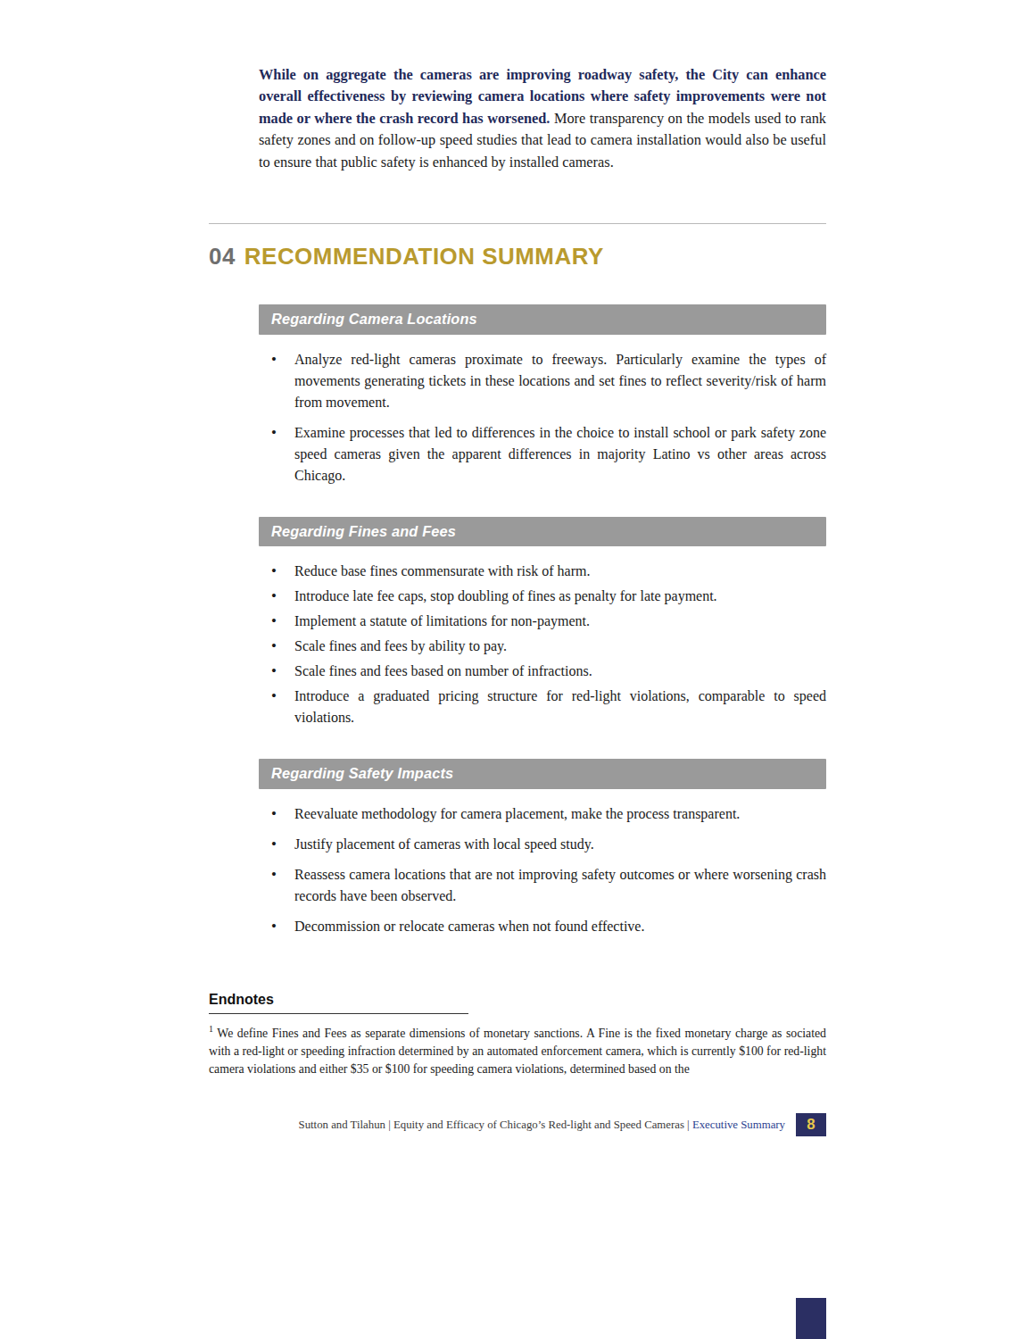While on aggregate the cameras are improving roadway safety, the City can enhance overall effectiveness by reviewing camera locations where safety improvements were not made or where the crash record has worsened. More transparency on the models used to rank safety zones and on follow-up speed studies that lead to camera installation would also be useful to ensure that public safety is enhanced by installed cameras.
04 RECOMMENDATION SUMMARY
Regarding Camera Locations
Analyze red-light cameras proximate to freeways. Particularly examine the types of movements generating tickets in these locations and set fines to reflect severity/risk of harm from movement.
Examine processes that led to differences in the choice to install school or park safety zone speed cameras given the apparent differences in majority Latino vs other areas across Chicago.
Regarding Fines and Fees
Reduce base fines commensurate with risk of harm.
Introduce late fee caps, stop doubling of fines as penalty for late payment.
Implement a statute of limitations for non-payment.
Scale fines and fees by ability to pay.
Scale fines and fees based on number of infractions.
Introduce a graduated pricing structure for red-light violations, comparable to speed violations.
Regarding Safety Impacts
Reevaluate methodology for camera placement, make the process transparent.
Justify placement of cameras with local speed study.
Reassess camera locations that are not improving safety outcomes or where worsening crash records have been observed.
Decommission or relocate cameras when not found effective.
Endnotes
1 We define Fines and Fees as separate dimensions of monetary sanctions. A Fine is the fixed monetary charge as sociated with a red-light or speeding infraction determined by an automated enforcement camera, which is currently $100 for red-light camera violations and either $35 or $100 for speeding camera violations, determined based on the
Sutton and Tilahun | Equity and Efficacy of Chicago’s Red-light and Speed Cameras | Executive Summary
8